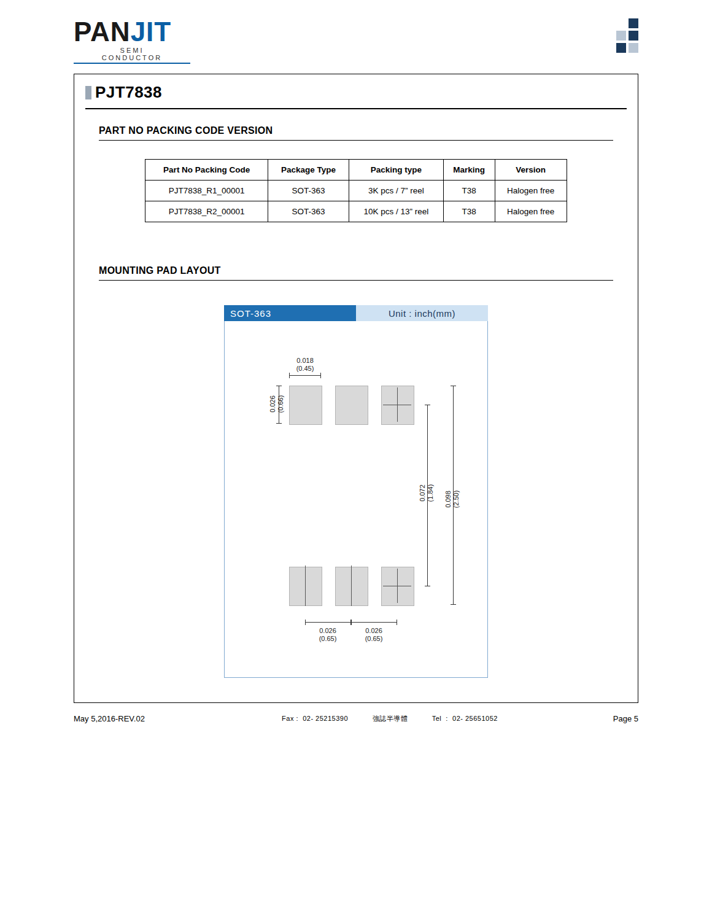PANJIT
SEMI
CONDUCTOR
PJT7838
PART NO PACKING CODE VERSION
| Part No Packing Code | Package Type | Packing type | Marking | Version |
| --- | --- | --- | --- | --- |
| PJT7838_R1_00001 | SOT-363 | 3K pcs / 7” reel | T38 | Halogen free |
| PJT7838_R2_00001 | SOT-363 | 10K pcs / 13” reel | T38 | Halogen free |
MOUNTING PAD LAYOUT
SOT-363
Unit : inch(mm)
0.018
(0.45)
0.026
(0.66)
0.072
(1.84)
0.098
(2.50)
0.026
(0.65)
0.026
(0.65)
May 5,2016-REV.02
Fax : 02- 25215390 強誌半導體 Tel : 02- 25651052
Page 5